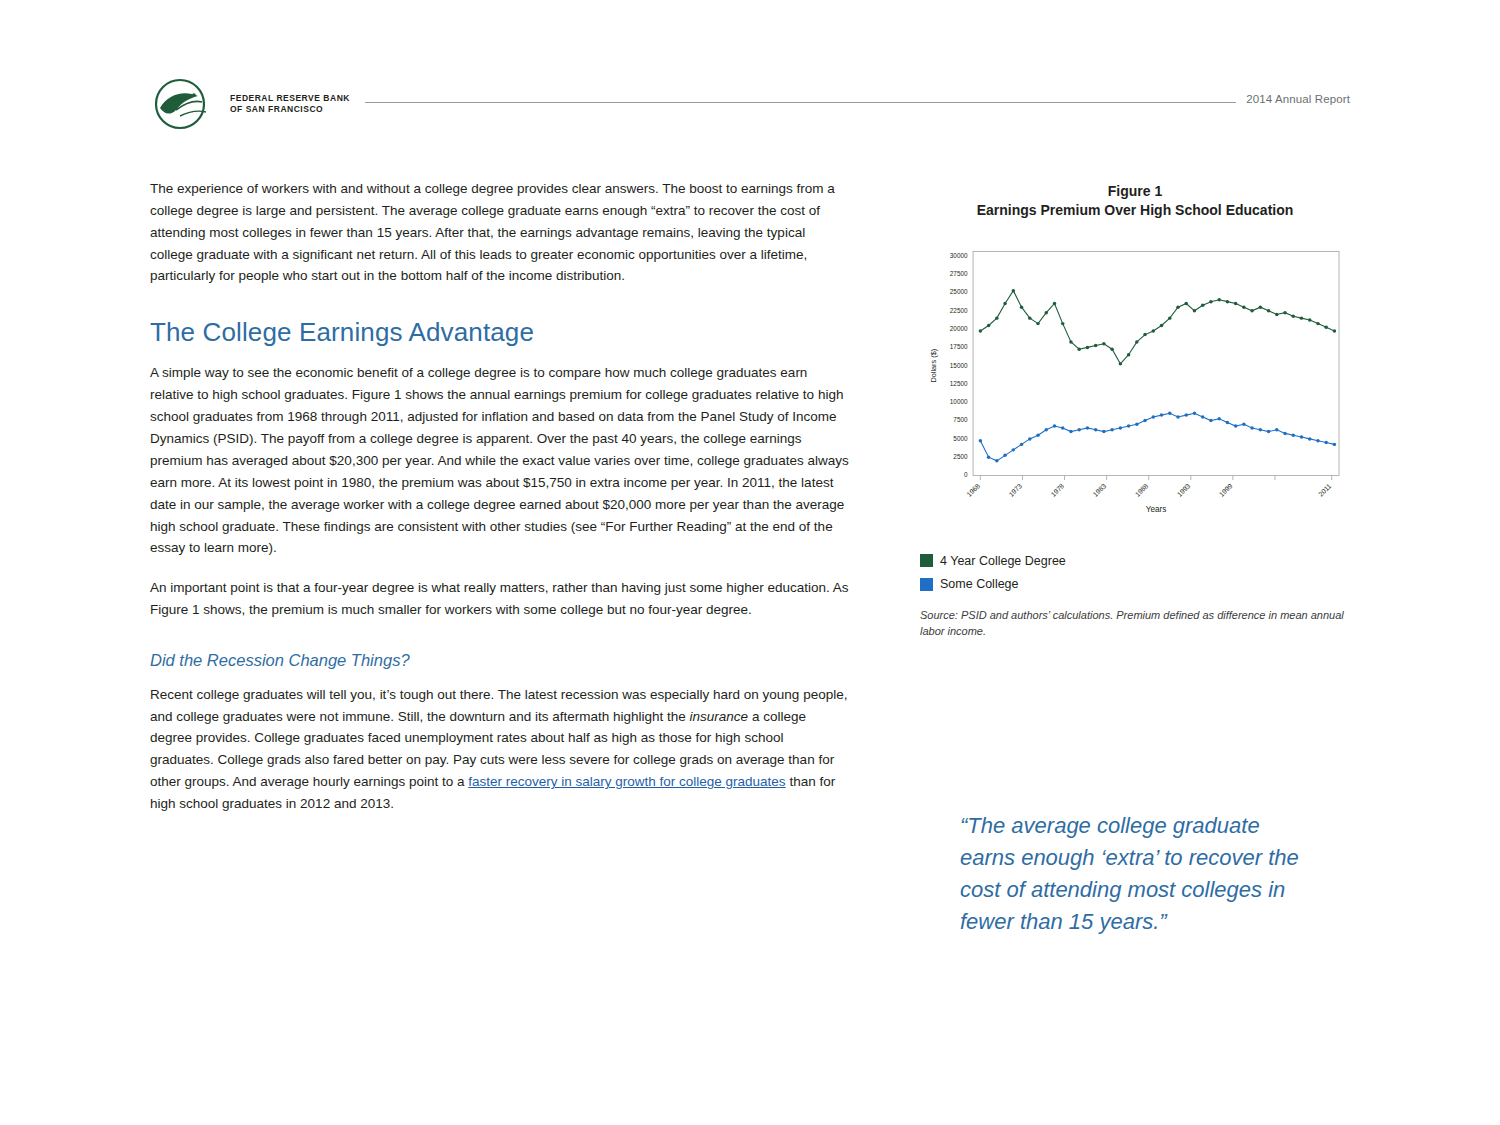Federal Reserve Bank
of San Francisco
2014 Annual Report
The experience of workers with and without a college degree provides clear answers. The boost to earnings from a college degree is large and persistent. The average college graduate earns enough “extra” to recover the cost of attending most colleges in fewer than 15 years. After that, the earnings advantage remains, leaving the typical college graduate with a significant net return. All of this leads to greater economic opportunities over a lifetime, particularly for people who start out in the bottom half of the income distribution.
The College Earnings Advantage
A simple way to see the economic benefit of a college degree is to compare how much college graduates earn relative to high school graduates. Figure 1 shows the annual earnings premium for college graduates relative to high school graduates from 1968 through 2011, adjusted for inflation and based on data from the Panel Study of Income Dynamics (PSID). The payoff from a college degree is apparent. Over the past 40 years, the college earnings premium has averaged about $20,300 per year. And while the exact value varies over time, college graduates always earn more. At its lowest point in 1980, the premium was about $15,750 in extra income per year. In 2011, the latest date in our sample, the average worker with a college degree earned about $20,000 more per year than the average high school graduate. These findings are consistent with other studies (see “For Further Reading” at the end of the essay to learn more).
An important point is that a four-year degree is what really matters, rather than having just some higher education. As Figure 1 shows, the premium is much smaller for workers with some college but no four-year degree.
Did the Recession Change Things?
Recent college graduates will tell you, it’s tough out there. The latest recession was especially hard on young people, and college graduates were not immune. Still, the downturn and its aftermath highlight the insurance a college degree provides. College graduates faced unemployment rates about half as high as those for high school graduates. College grads also fared better on pay. Pay cuts were less severe for college grads on average than for other groups. And average hourly earnings point to a faster recovery in salary growth for college graduates than for high school graduates in 2012 and 2013.
Figure 1
Earnings Premium Over High School Education
30000 27500 25000 22500 20000 17500 15000 12500 10000 7500 5000 2500 0 Dollars ($) 1968 1973 1978 1983 1988 1993 1999 2011 Years
4 Year College Degree
Some College
Source: PSID and authors’ calculations. Premium defined as difference in mean annual labor income.
“The average college graduate earns enough ‘extra’ to recover the cost of attending most colleges in fewer than 15 years.”